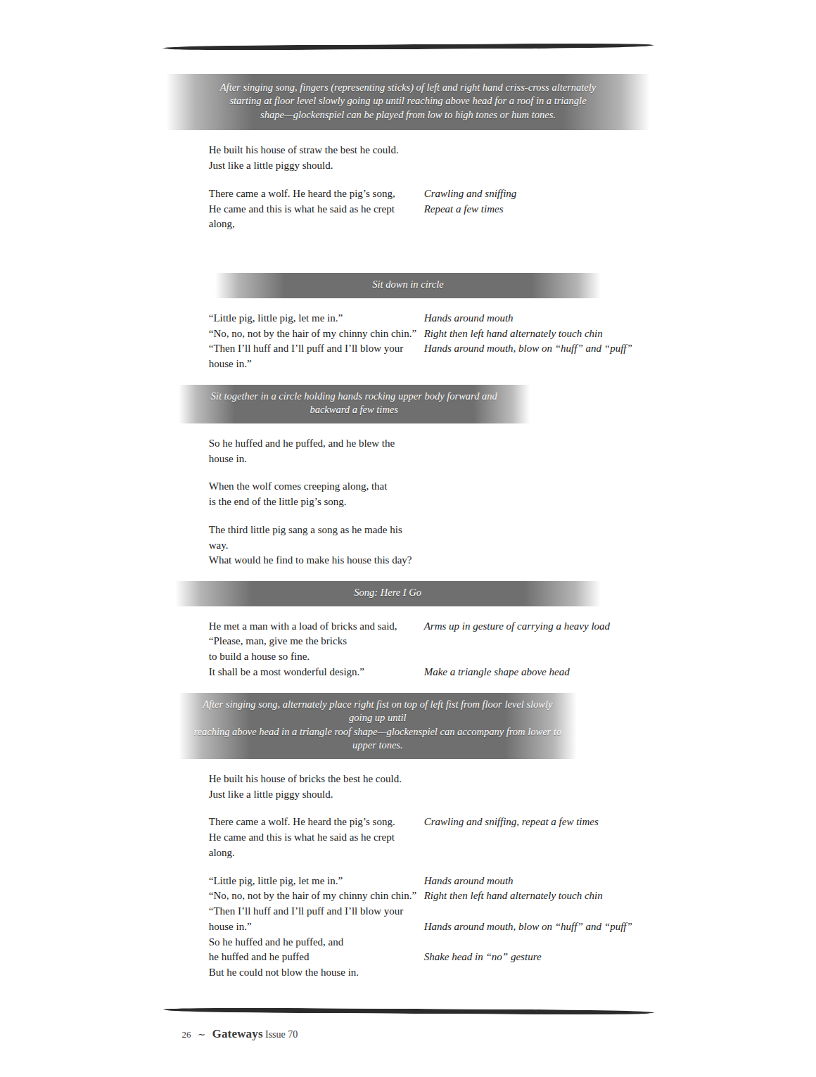After singing song, fingers (representing sticks) of left and right hand criss-cross alternately
starting at floor level slowly going up until reaching above head for a roof in a triangle
shape—glockenspiel can be played from low to high tones or hum tones.
He built his house of straw the best he could.
Just like a little piggy should.
There came a wolf. He heard the pig’s song,
He came and this is what he said as he crept along,
Crawling and sniffing
Repeat a few times
Sit down in circle
“Little pig, little pig, let me in.”
“No, no, not by the hair of my chinny chin chin.”
“Then I’ll huff and I’ll puff and I’ll blow your house in.”
Hands around mouth
Right then left hand alternately touch chin
Hands around mouth, blow on “huff” and “puff”
Sit together in a circle holding hands rocking upper body forward and backward a few times
So he huffed and he puffed, and he blew the house in.
When the wolf comes creeping along, that
is the end of the little pig’s song.
The third little pig sang a song as he made his way.
What would he find to make his house this day?
Song: Here I Go
He met a man with a load of bricks and said,
“Please, man, give me the bricks
to build a house so fine.
It shall be a most wonderful design.”
Arms up in gesture of carrying a heavy load
Make a triangle shape above head
After singing song, alternately place right fist on top of left fist from floor level slowly going up until
reaching above head in a triangle roof shape—glockenspiel can accompany from lower to upper tones.
He built his house of bricks the best he could.
Just like a little piggy should.
There came a wolf. He heard the pig’s song.
He came and this is what he said as he crept along.
Crawling and sniffing, repeat a few times
“Little pig, little pig, let me in.”
“No, no, not by the hair of my chinny chin chin.”
“Then I’ll huff and I’ll puff and I’ll blow your house in.”
So he huffed and he puffed, and
he huffed and he puffed
But he could not blow the house in.
Hands around mouth
Right then left hand alternately touch chin
Hands around mouth, blow on “huff” and “puff”
Shake head in “no” gesture
26 ∼ Gateways Issue 70